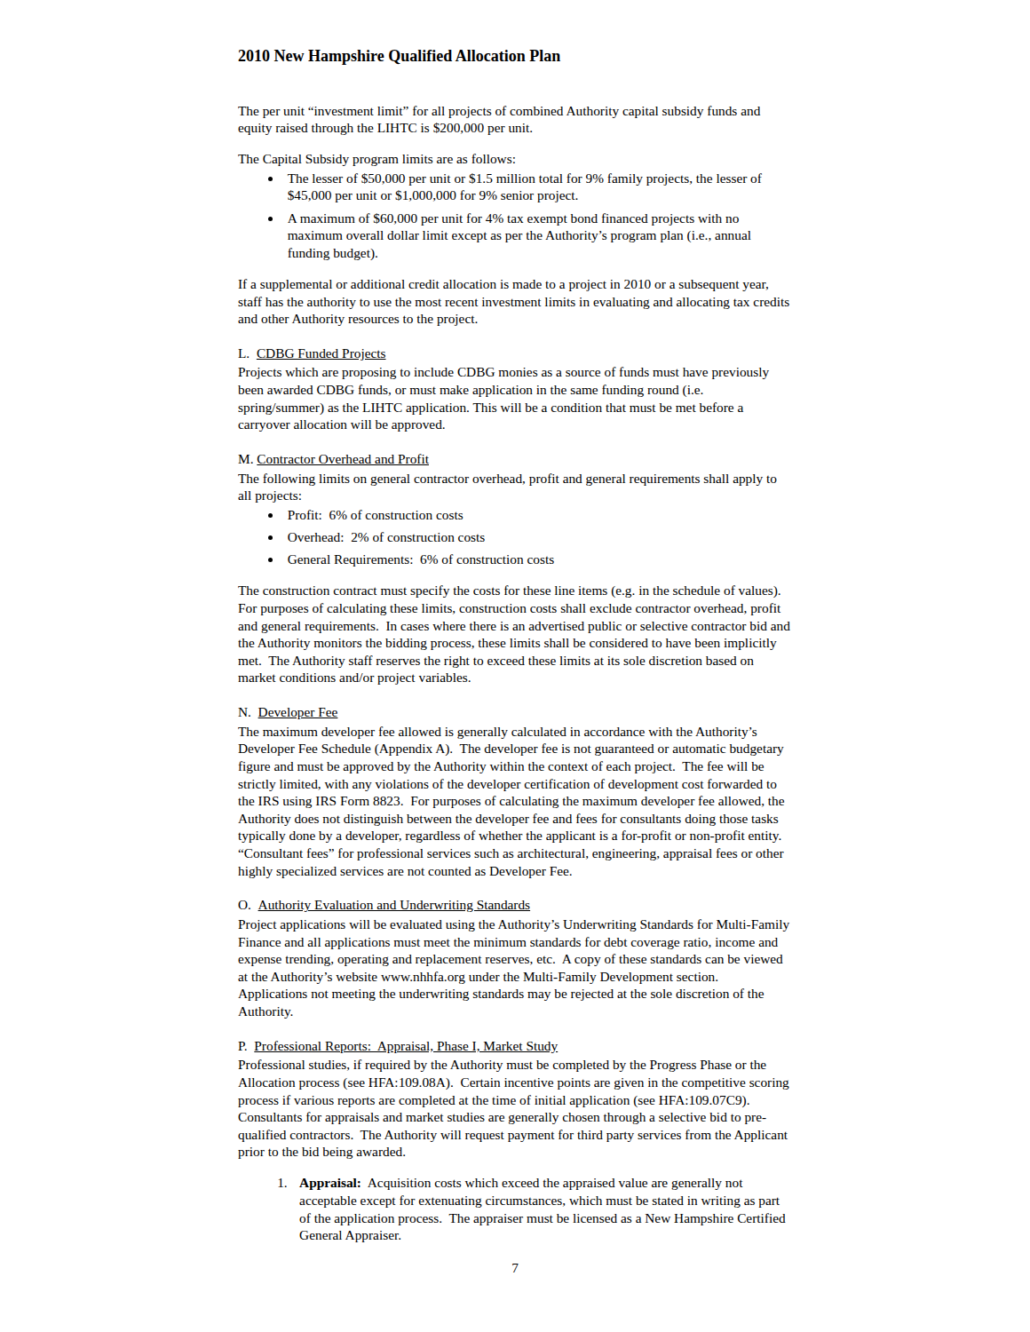2010 New Hampshire Qualified Allocation Plan
The per unit “investment limit” for all projects of combined Authority capital subsidy funds and equity raised through the LIHTC is $200,000 per unit.
The Capital Subsidy program limits are as follows:
The lesser of $50,000 per unit or $1.5 million total for 9% family projects, the lesser of $45,000 per unit or $1,000,000 for 9% senior project.
A maximum of $60,000 per unit for 4% tax exempt bond financed projects with no maximum overall dollar limit except as per the Authority’s program plan (i.e., annual funding budget).
If a supplemental or additional credit allocation is made to a project in 2010 or a subsequent year, staff has the authority to use the most recent investment limits in evaluating and allocating tax credits and other Authority resources to the project.
L. CDBG Funded Projects
Projects which are proposing to include CDBG monies as a source of funds must have previously been awarded CDBG funds, or must make application in the same funding round (i.e. spring/summer) as the LIHTC application. This will be a condition that must be met before a carryover allocation will be approved.
M. Contractor Overhead and Profit
The following limits on general contractor overhead, profit and general requirements shall apply to all projects:
Profit: 6% of construction costs
Overhead: 2% of construction costs
General Requirements: 6% of construction costs
The construction contract must specify the costs for these line items (e.g. in the schedule of values). For purposes of calculating these limits, construction costs shall exclude contractor overhead, profit and general requirements. In cases where there is an advertised public or selective contractor bid and the Authority monitors the bidding process, these limits shall be considered to have been implicitly met. The Authority staff reserves the right to exceed these limits at its sole discretion based on market conditions and/or project variables.
N. Developer Fee
The maximum developer fee allowed is generally calculated in accordance with the Authority’s Developer Fee Schedule (Appendix A). The developer fee is not guaranteed or automatic budgetary figure and must be approved by the Authority within the context of each project. The fee will be strictly limited, with any violations of the developer certification of development cost forwarded to the IRS using IRS Form 8823. For purposes of calculating the maximum developer fee allowed, the Authority does not distinguish between the developer fee and fees for consultants doing those tasks typically done by a developer, regardless of whether the applicant is a for-profit or non-profit entity. “Consultant fees” for professional services such as architectural, engineering, appraisal fees or other highly specialized services are not counted as Developer Fee.
O. Authority Evaluation and Underwriting Standards
Project applications will be evaluated using the Authority’s Underwriting Standards for Multi-Family Finance and all applications must meet the minimum standards for debt coverage ratio, income and expense trending, operating and replacement reserves, etc. A copy of these standards can be viewed at the Authority’s website www.nhhfa.org under the Multi-Family Development section. Applications not meeting the underwriting standards may be rejected at the sole discretion of the Authority.
P. Professional Reports: Appraisal, Phase I, Market Study
Professional studies, if required by the Authority must be completed by the Progress Phase or the Allocation process (see HFA:109.08A). Certain incentive points are given in the competitive scoring process if various reports are completed at the time of initial application (see HFA:109.07C9). Consultants for appraisals and market studies are generally chosen through a selective bid to pre-qualified contractors. The Authority will request payment for third party services from the Applicant prior to the bid being awarded.
Appraisal: Acquisition costs which exceed the appraised value are generally not acceptable except for extenuating circumstances, which must be stated in writing as part of the application process. The appraiser must be licensed as a New Hampshire Certified General Appraiser.
7